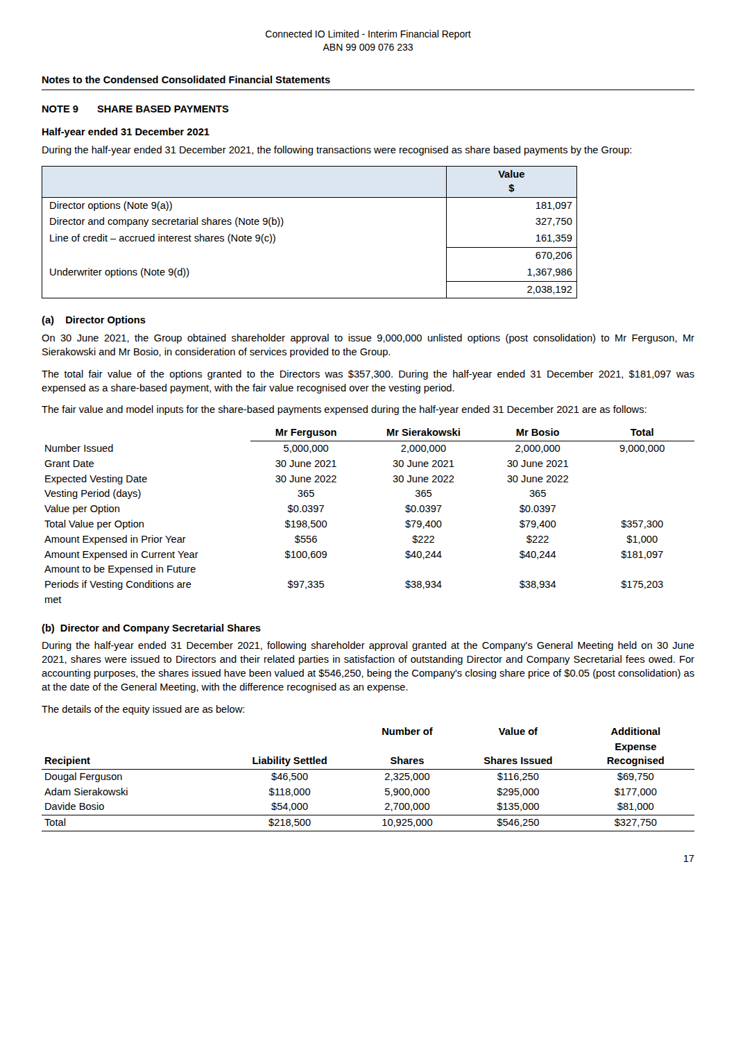Connected IO Limited - Interim Financial Report
ABN 99 009 076 233
Notes to the Condensed Consolidated Financial Statements
NOTE 9 SHARE BASED PAYMENTS
Half-year ended 31 December 2021
During the half-year ended 31 December 2021, the following transactions were recognised as share based payments by the Group:
| | Value $ | |
| Director options (Note 9(a)) | 181,097 | |
| Director and company secretarial shares (Note 9(b)) | 327,750 | |
| Line of credit – accrued interest shares (Note 9(c)) | 161,359 | |
| | 670,206 | |
| Underwriter options (Note 9(d)) | 1,367,986 | |
| | 2,038,192 | |
(a) Director Options
On 30 June 2021, the Group obtained shareholder approval to issue 9,000,000 unlisted options (post consolidation) to Mr Ferguson, Mr Sierakowski and Mr Bosio, in consideration of services provided to the Group.
The total fair value of the options granted to the Directors was $357,300. During the half-year ended 31 December 2021, $181,097 was expensed as a share-based payment, with the fair value recognised over the vesting period.
The fair value and model inputs for the share-based payments expensed during the half-year ended 31 December 2021 are as follows:
| | Mr Ferguson | Mr Sierakowski | Mr Bosio | Total |
| --- | --- | --- | --- | --- |
| Number Issued | 5,000,000 | 2,000,000 | 2,000,000 | 9,000,000 |
| Grant Date | 30 June 2021 | 30 June 2021 | 30 June 2021 | |
| Expected Vesting Date | 30 June 2022 | 30 June 2022 | 30 June 2022 | |
| Vesting Period (days) | 365 | 365 | 365 | |
| Value per Option | $0.0397 | $0.0397 | $0.0397 | |
| Total Value per Option | $198,500 | $79,400 | $79,400 | $357,300 |
| Amount Expensed in Prior Year | $556 | $222 | $222 | $1,000 |
| Amount Expensed in Current Year | $100,609 | $40,244 | $40,244 | $181,097 |
| Amount to be Expensed in Future | | | | |
| Periods if Vesting Conditions are | $97,335 | $38,934 | $38,934 | $175,203 |
| met | | | | |
(b) Director and Company Secretarial Shares
During the half-year ended 31 December 2021, following shareholder approval granted at the Company's General Meeting held on 30 June 2021, shares were issued to Directors and their related parties in satisfaction of outstanding Director and Company Secretarial fees owed. For accounting purposes, the shares issued have been valued at $546,250, being the Company's closing share price of $0.05 (post consolidation) as at the date of the General Meeting, with the difference recognised as an expense.
The details of the equity issued are as below:
| | | Number of | Value of | Additional |
| --- | --- | --- | --- | --- |
| Recipient | Liability Settled | Shares | Shares Issued | Expense Recognised |
| Dougal Ferguson | $46,500 | 2,325,000 | $116,250 | $69,750 |
| Adam Sierakowski | $118,000 | 5,900,000 | $295,000 | $177,000 |
| Davide Bosio | $54,000 | 2,700,000 | $135,000 | $81,000 |
| Total | $218,500 | 10,925,000 | $546,250 | $327,750 |
17